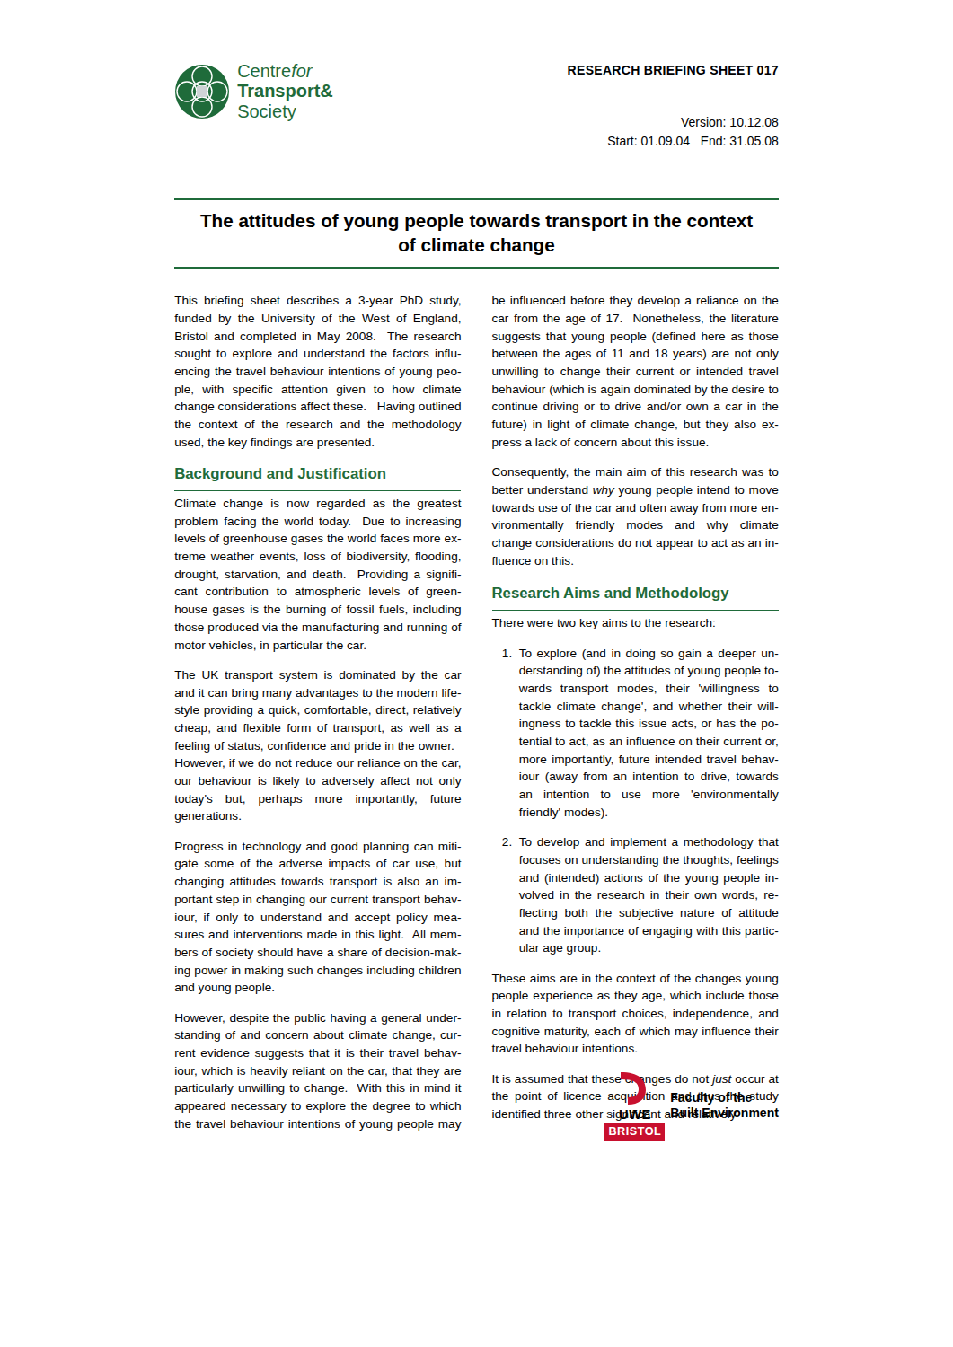Centrefor Transport& Society
RESEARCH BRIEFING SHEET 017
Version: 10.12.08
Start: 01.09.04 End: 31.05.08
The attitudes of young people towards transport in the context
of climate change
This briefing sheet describes a 3-year PhD study, funded by the University of the West of England, Bristol and completed in May 2008. The research sought to explore and understand the factors influencing the travel behaviour intentions of young people, with specific attention given to how climate change considerations affect these. Having outlined the context of the research and the methodology used, the key findings are presented.
Background and Justification
Climate change is now regarded as the greatest problem facing the world today. Due to increasing levels of greenhouse gases the world faces more extreme weather events, loss of biodiversity, flooding, drought, starvation, and death. Providing a significant contribution to atmospheric levels of greenhouse gases is the burning of fossil fuels, including those produced via the manufacturing and running of motor vehicles, in particular the car.
The UK transport system is dominated by the car and it can bring many advantages to the modern lifestyle providing a quick, comfortable, direct, relatively cheap, and flexible form of transport, as well as a feeling of status, confidence and pride in the owner. However, if we do not reduce our reliance on the car, our behaviour is likely to adversely affect not only today's but, perhaps more importantly, future generations.
Progress in technology and good planning can mitigate some of the adverse impacts of car use, but changing attitudes towards transport is also an important step in changing our current transport behaviour, if only to understand and accept policy measures and interventions made in this light. All members of society should have a share of decision-making power in making such changes including children and young people.
However, despite the public having a general understanding of and concern about climate change, current evidence suggests that it is their travel behaviour, which is heavily reliant on the car, that they are particularly unwilling to change. With this in mind it appeared necessary to explore the degree to which the travel behaviour intentions of young people may be influenced before they develop a reliance on the car from the age of 17. Nonetheless, the literature suggests that young people (defined here as those between the ages of 11 and 18 years) are not only unwilling to change their current or intended travel behaviour (which is again dominated by the desire to continue driving or to drive and/or own a car in the future) in light of climate change, but they also express a lack of concern about this issue.
Consequently, the main aim of this research was to better understand why young people intend to move towards use of the car and often away from more environmentally friendly modes and why climate change considerations do not appear to act as an influence on this.
Research Aims and Methodology
There were two key aims to the research:
To explore (and in doing so gain a deeper understanding of) the attitudes of young people towards transport modes, their 'willingness to tackle climate change', and whether their willingness to tackle this issue acts, or has the potential to act, as an influence on their current or, more importantly, future intended travel behaviour (away from an intention to drive, towards an intention to use more 'environmentally friendly' modes).
To develop and implement a methodology that focuses on understanding the thoughts, feelings and (intended) actions of the young people involved in the research in their own words, reflecting both the subjective nature of attitude and the importance of engaging with this particular age group.
These aims are in the context of the changes young people experience as they age, which include those in relation to transport choices, independence, and cognitive maturity, each of which may influence their travel behaviour intentions.
It is assumed that these changes do not just occur at the point of licence acquisition and thus the study identified three other significant and relatively
UWE
BRISTOL
Faculty of the
Built Environment